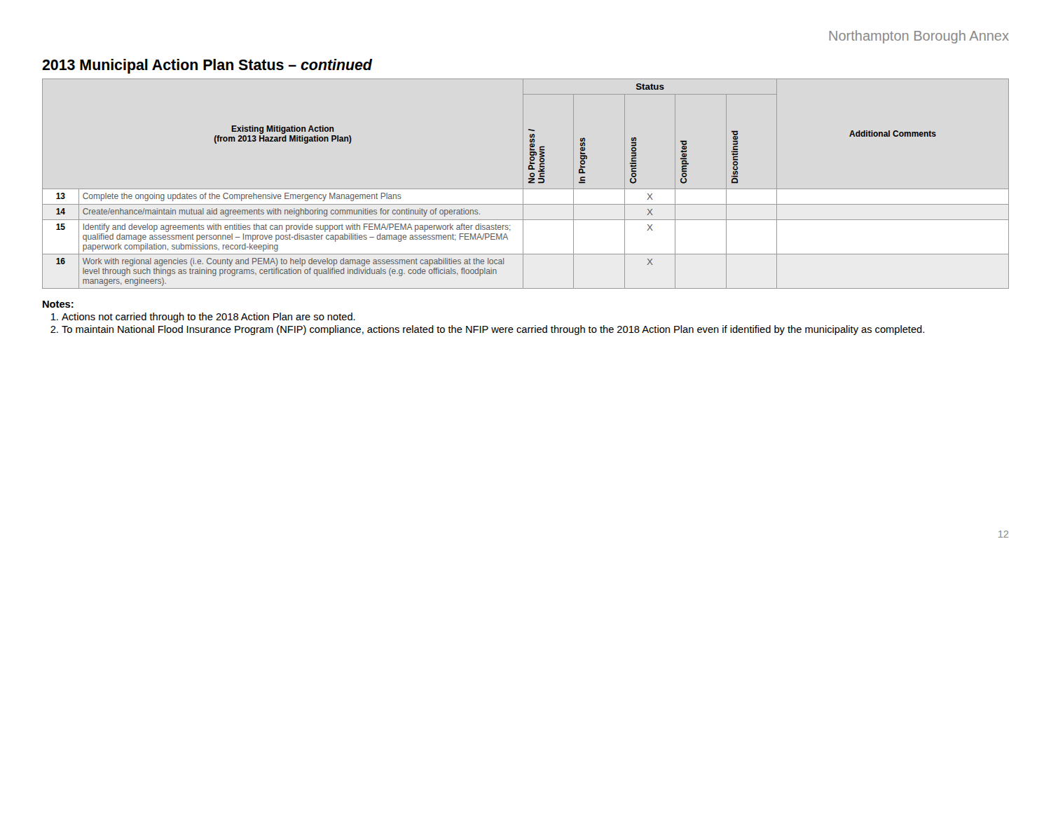Northampton Borough Annex
2013 Municipal Action Plan Status – continued
| Existing Mitigation Action (from 2013 Hazard Mitigation Plan) | Status | Additional Comments |
| --- | --- | --- |
| No Progress / Unknown | In Progress | Continuous | Completed | Discontinued |
| 13 | Complete the ongoing updates of the Comprehensive Emergency Management Plans | | | X | | | |
| 14 | Create/enhance/maintain mutual aid agreements with neighboring communities for continuity of operations. | | | X | | | |
| 15 | Identify and develop agreements with entities that can provide support with FEMA/PEMA paperwork after disasters; qualified damage assessment personnel – Improve post-disaster capabilities – damage assessment; FEMA/PEMA paperwork compilation, submissions, record-keeping | | | X | | | |
| 16 | Work with regional agencies (i.e. County and PEMA) to help develop damage assessment capabilities at the local level through such things as training programs, certification of qualified individuals (e.g. code officials, floodplain managers, engineers). | | | X | | | |
Notes:
Actions not carried through to the 2018 Action Plan are so noted.
To maintain National Flood Insurance Program (NFIP) compliance, actions related to the NFIP were carried through to the 2018 Action Plan even if identified by the municipality as completed.
12